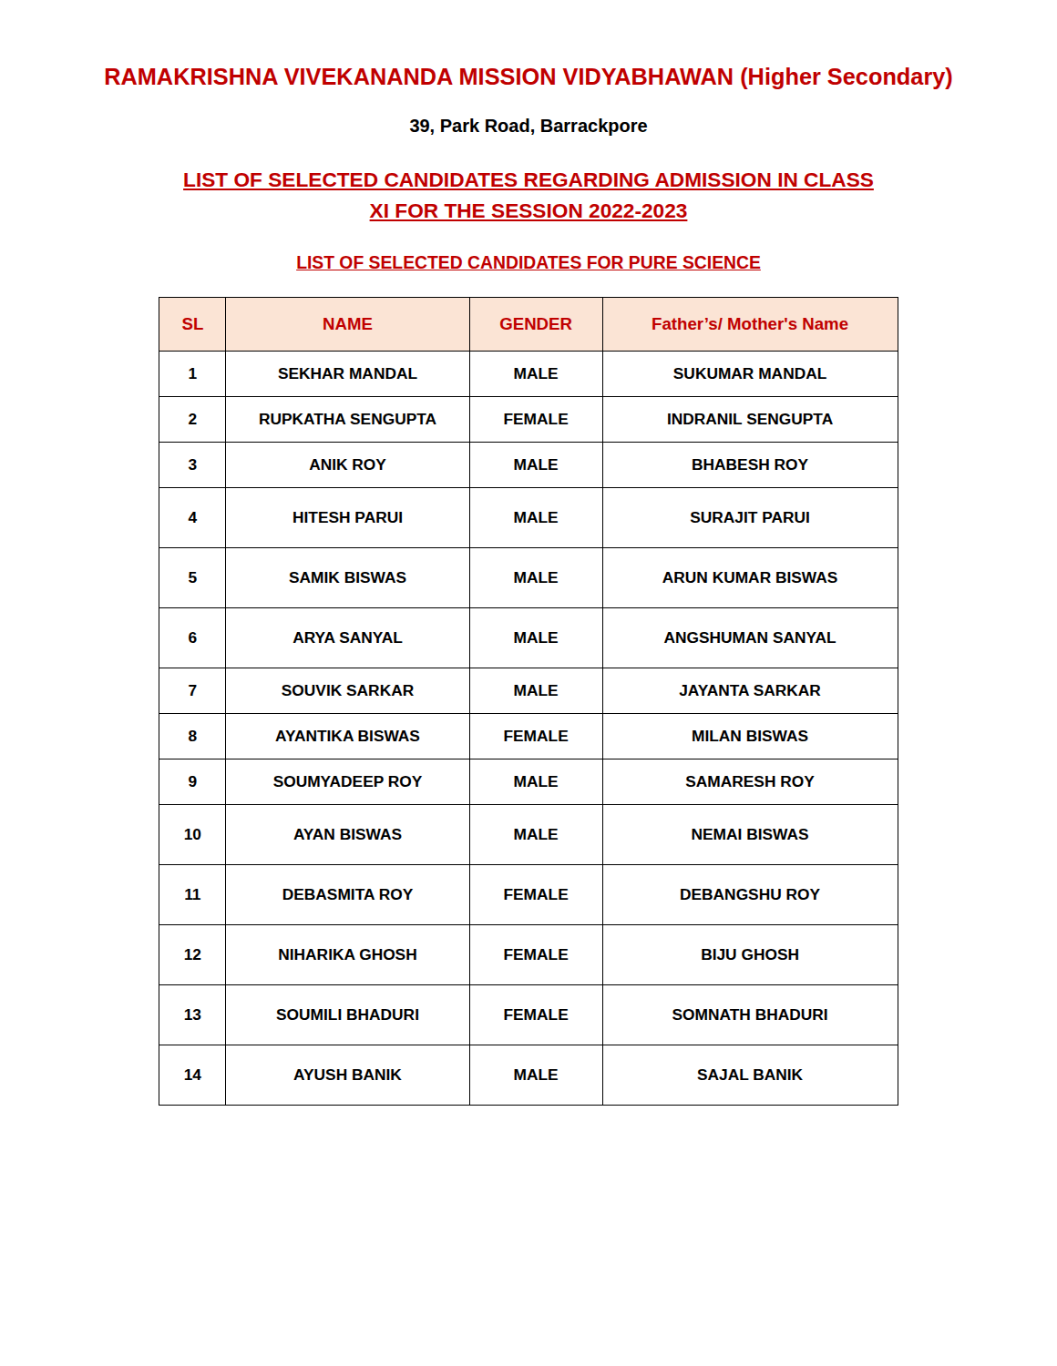RAMAKRISHNA VIVEKANANDA MISSION VIDYABHAWAN (Higher Secondary)
39, Park Road, Barrackpore
LIST OF SELECTED CANDIDATES REGARDING ADMISSION IN CLASS XI FOR THE SESSION 2022-2023
LIST OF SELECTED CANDIDATES FOR PURE SCIENCE
| SL | NAME | GENDER | Father’s/ Mother's Name |
| --- | --- | --- | --- |
| 1 | SEKHAR MANDAL | MALE | SUKUMAR MANDAL |
| 2 | RUPKATHA SENGUPTA | FEMALE | INDRANIL SENGUPTA |
| 3 | ANIK ROY | MALE | BHABESH ROY |
| 4 | HITESH PARUI | MALE | SURAJIT PARUI |
| 5 | SAMIK BISWAS | MALE | ARUN KUMAR BISWAS |
| 6 | ARYA SANYAL | MALE | ANGSHUMAN SANYAL |
| 7 | SOUVIK SARKAR | MALE | JAYANTA SARKAR |
| 8 | AYANTIKA BISWAS | FEMALE | MILAN BISWAS |
| 9 | SOUMYADEEP ROY | MALE | SAMARESH ROY |
| 10 | AYAN BISWAS | MALE | NEMAI BISWAS |
| 11 | DEBASMITA ROY | FEMALE | DEBANGSHU ROY |
| 12 | NIHARIKA GHOSH | FEMALE | BIJU GHOSH |
| 13 | SOUMILI BHADURI | FEMALE | SOMNATH BHADURI |
| 14 | AYUSH BANIK | MALE | SAJAL BANIK |